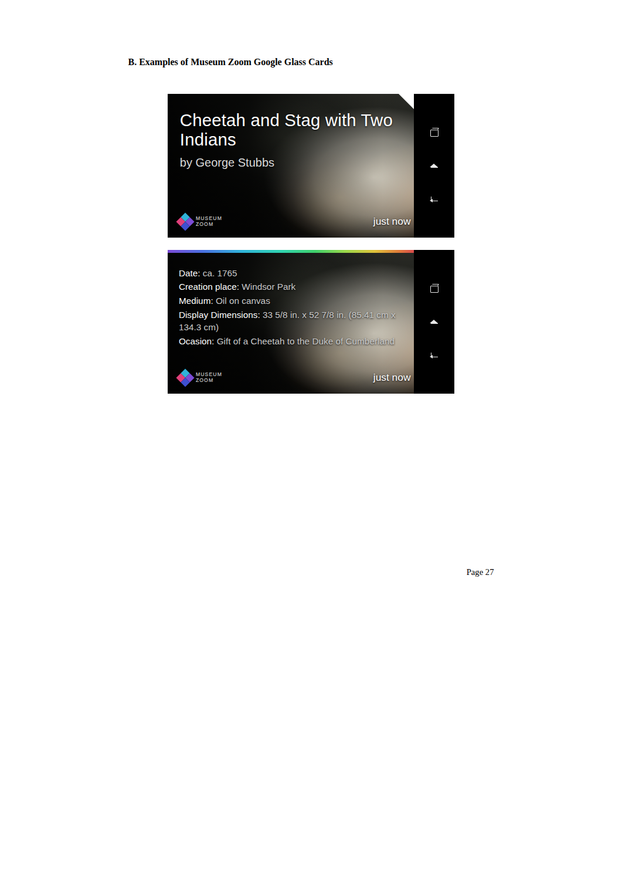B. Examples of Museum Zoom Google Glass Cards
Cheetah and Stag with Two Indians
by George Stubbs
Museum
Zoom
just now
Date: ca. 1765
Creation place: Windsor Park
Medium: Oil on canvas
Display Dimensions: 33 5/8 in. x 52 7/8 in. (85.41 cm x 134.3 cm)
Ocasion: Gift of a Cheetah to the Duke of Cumberland
Museum
Zoom
just now
Page 27